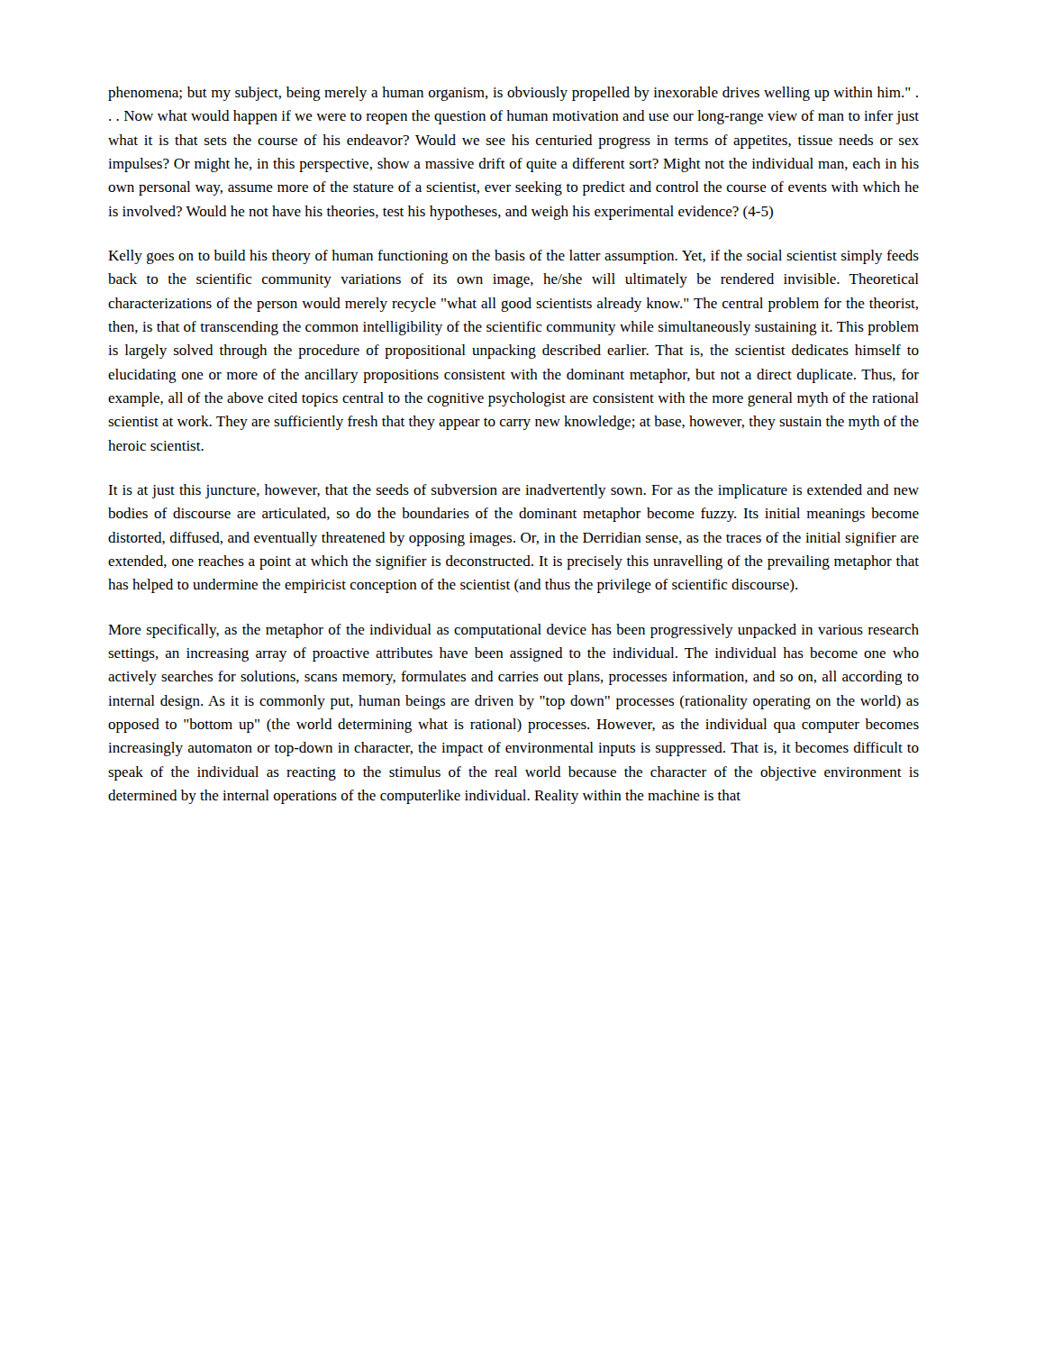phenomena; but my subject, being merely a human organism, is obviously propelled by inexorable drives welling up within him." . . . Now what would happen if we were to reopen the question of human motivation and use our long-range view of man to infer just what it is that sets the course of his endeavor? Would we see his centuried progress in terms of appetites, tissue needs or sex impulses? Or might he, in this perspective, show a massive drift of quite a different sort? Might not the individual man, each in his own personal way, assume more of the stature of a scientist, ever seeking to predict and control the course of events with which he is involved? Would he not have his theories, test his hypotheses, and weigh his experimental evidence? (4-5)
Kelly goes on to build his theory of human functioning on the basis of the latter assumption. Yet, if the social scientist simply feeds back to the scientific community variations of its own image, he/she will ultimately be rendered invisible. Theoretical characterizations of the person would merely recycle "what all good scientists already know." The central problem for the theorist, then, is that of transcending the common intelligibility of the scientific community while simultaneously sustaining it. This problem is largely solved through the procedure of propositional unpacking described earlier. That is, the scientist dedicates himself to elucidating one or more of the ancillary propositions consistent with the dominant metaphor, but not a direct duplicate. Thus, for example, all of the above cited topics central to the cognitive psychologist are consistent with the more general myth of the rational scientist at work. They are sufficiently fresh that they appear to carry new knowledge; at base, however, they sustain the myth of the heroic scientist.
It is at just this juncture, however, that the seeds of subversion are inadvertently sown. For as the implicature is extended and new bodies of discourse are articulated, so do the boundaries of the dominant metaphor become fuzzy. Its initial meanings become distorted, diffused, and eventually threatened by opposing images. Or, in the Derridian sense, as the traces of the initial signifier are extended, one reaches a point at which the signifier is deconstructed. It is precisely this unravelling of the prevailing metaphor that has helped to undermine the empiricist conception of the scientist (and thus the privilege of scientific discourse).
More specifically, as the metaphor of the individual as computational device has been progressively unpacked in various research settings, an increasing array of proactive attributes have been assigned to the individual. The individual has become one who actively searches for solutions, scans memory, formulates and carries out plans, processes information, and so on, all according to internal design. As it is commonly put, human beings are driven by "top down" processes (rationality operating on the world) as opposed to "bottom up" (the world determining what is rational) processes. However, as the individual qua computer becomes increasingly automaton or top-down in character, the impact of environmental inputs is suppressed. That is, it becomes difficult to speak of the individual as reacting to the stimulus of the real world because the character of the objective environment is determined by the internal operations of the computerlike individual. Reality within the machine is that